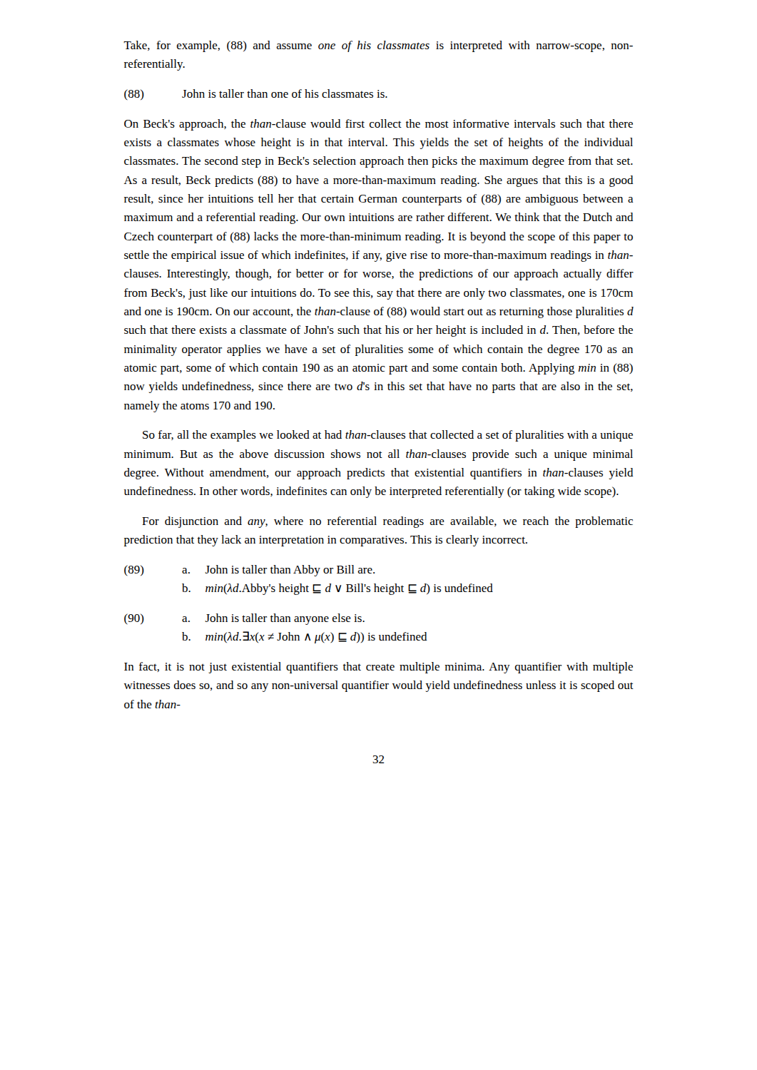Take, for example, (88) and assume one of his classmates is interpreted with narrow-scope, non-referentially.
(88) John is taller than one of his classmates is.
On Beck's approach, the than-clause would first collect the most informative intervals such that there exists a classmates whose height is in that interval. This yields the set of heights of the individual classmates. The second step in Beck's selection approach then picks the maximum degree from that set. As a result, Beck predicts (88) to have a more-than-maximum reading. She argues that this is a good result, since her intuitions tell her that certain German counterparts of (88) are ambiguous between a maximum and a referential reading. Our own intuitions are rather different. We think that the Dutch and Czech counterpart of (88) lacks the more-than-minimum reading. It is beyond the scope of this paper to settle the empirical issue of which indefinites, if any, give rise to more-than-maximum readings in than-clauses. Interestingly, though, for better or for worse, the predictions of our approach actually differ from Beck's, just like our intuitions do. To see this, say that there are only two classmates, one is 170cm and one is 190cm. On our account, the than-clause of (88) would start out as returning those pluralities d such that there exists a classmate of John's such that his or her height is included in d. Then, before the minimality operator applies we have a set of pluralities some of which contain the degree 170 as an atomic part, some of which contain 190 as an atomic part and some contain both. Applying min in (88) now yields undefinedness, since there are two d's in this set that have no parts that are also in the set, namely the atoms 170 and 190.
So far, all the examples we looked at had than-clauses that collected a set of pluralities with a unique minimum. But as the above discussion shows not all than-clauses provide such a unique minimal degree. Without amendment, our approach predicts that existential quantifiers in than-clauses yield undefinedness. In other words, indefinites can only be interpreted referentially (or taking wide scope).
For disjunction and any, where no referential readings are available, we reach the problematic prediction that they lack an interpretation in comparatives. This is clearly incorrect.
(89) a. John is taller than Abby or Bill are. b. min(λd.Abby's height ⊑ d ∨ Bill's height ⊑ d) is undefined
(90) a. John is taller than anyone else is. b. min(λd.∃x(x ≠ John ∧ μ(x) ⊑ d)) is undefined
In fact, it is not just existential quantifiers that create multiple minima. Any quantifier with multiple witnesses does so, and so any non-universal quantifier would yield undefinedness unless it is scoped out of the than-
32